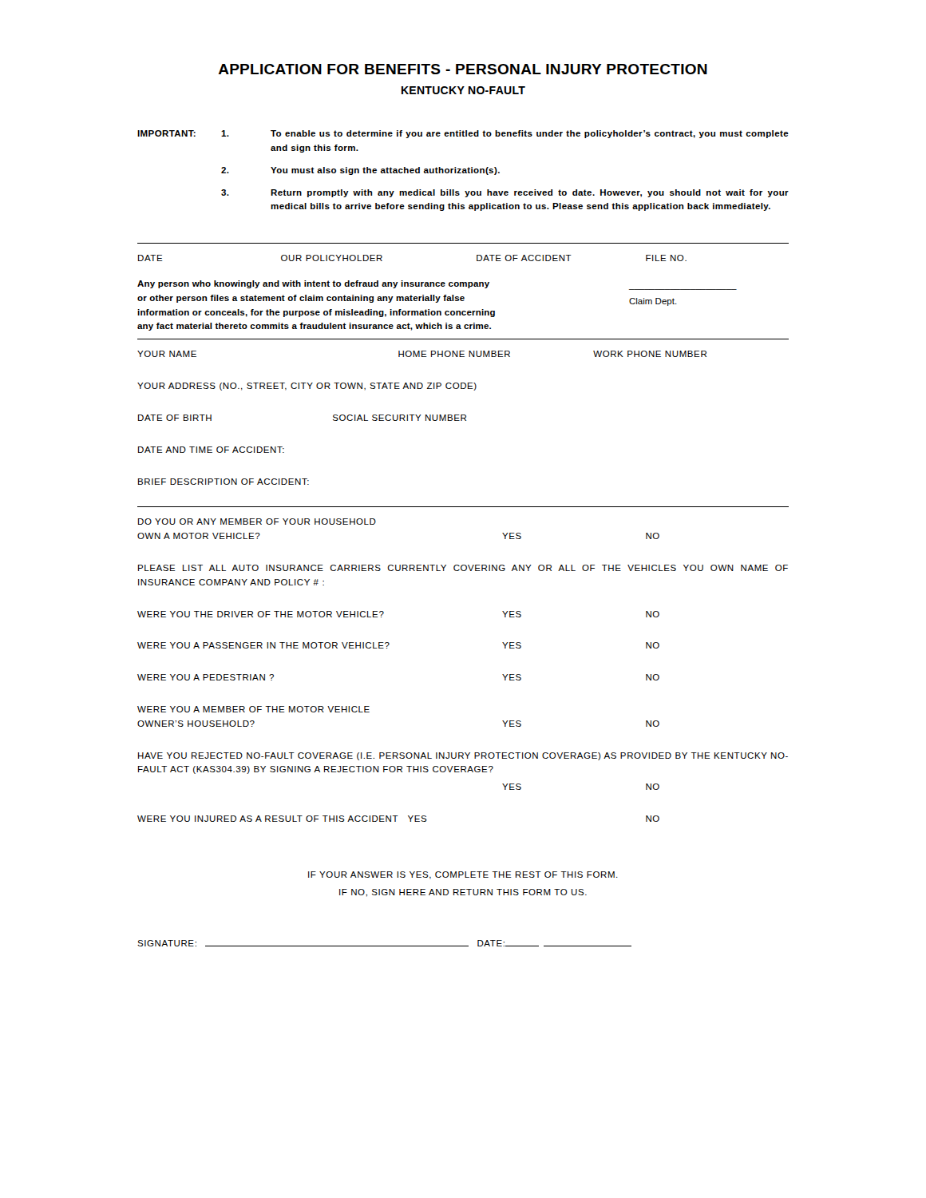APPLICATION FOR BENEFITS - PERSONAL INJURY PROTECTION
KENTUCKY NO-FAULT
| IMPORTANT: | 1. | To enable us to determine if you are entitled to benefits under the policyholder’s contract, you must complete and sign this form. |
| | 2. | You must also sign the attached authorization(s). |
| | 3. | Return promptly with any medical bills you have received to date. However, you should not wait for your medical bills to arrive before sending this application to us. Please send this application back immediately. |
| DATE | OUR POLICYHOLDER | DATE OF ACCIDENT | FILE NO. |
Any person who knowingly and with intent to defraud any insurance company
or other person files a statement of claim containing any materially false
information or conceals, for the purpose of misleading, information concerning
any fact material thereto commits a fraudulent insurance act, which is a crime.
_____________________
Claim Dept.
| YOUR NAME | HOME PHONE NUMBER | WORK PHONE NUMBER |
YOUR ADDRESS (NO., STREET, CITY OR TOWN, STATE AND ZIP CODE)
DATE OF BIRTH SOCIAL SECURITY NUMBER
DATE AND TIME OF ACCIDENT:
BRIEF DESCRIPTION OF ACCIDENT:
| DO YOU OR ANY MEMBER OF YOUR HOUSEHOLD OWN A MOTOR VEHICLE? | YES | NO |
PLEASE LIST ALL AUTO INSURANCE CARRIERS CURRENTLY COVERING ANY OR ALL OF THE VEHICLES YOU OWN NAME OF INSURANCE COMPANY AND POLICY # :
| WERE YOU THE DRIVER OF THE MOTOR VEHICLE? | YES | NO |
| WERE YOU A PASSENGER IN THE MOTOR VEHICLE? | YES | NO |
| WERE YOU A PEDESTRIAN ? | YES | NO |
| WERE YOU A MEMBER OF THE MOTOR VEHICLE OWNER’S HOUSEHOLD? | YES | NO |
HAVE YOU REJECTED NO-FAULT COVERAGE (I.E. PERSONAL INJURY PROTECTION COVERAGE) AS PROVIDED BY THE KENTUCKY NO-FAULT ACT (KAS304.39) BY SIGNING A REJECTION FOR THIS COVERAGE?
| | YES | NO |
| WERE YOU INJURED AS A RESULT OF THIS ACCIDENT YES | | NO |
IF YOUR ANSWER IS YES, COMPLETE THE REST OF THIS FORM.
IF NO, SIGN HERE AND RETURN THIS FORM TO US.
SIGNATURE: DATE: